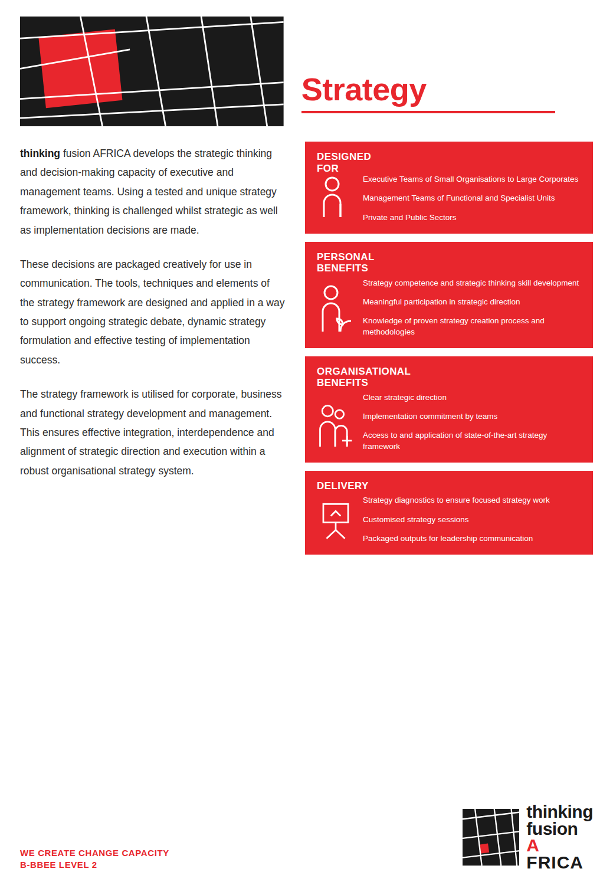Strategy
thinking fusion AFRICA develops the strategic thinking and decision-making capacity of executive and management teams. Using a tested and unique strategy framework, thinking is challenged whilst strategic as well as implementation decisions are made.
These decisions are packaged creatively for use in communication. The tools, techniques and elements of the strategy framework are designed and applied in a way to support ongoing strategic debate, dynamic strategy formulation and effective testing of implementation success.
The strategy framework is utilised for corporate, business and functional strategy development and management. This ensures effective integration, interdependence and alignment of strategic direction and execution within a robust organisational strategy system.
Designed
for
Executive Teams of Small Organisations to Large Corporates
Management Teams of Functional and Specialist Units
Private and Public Sectors
Personal
benefits
Strategy competence and strategic thinking skill development
Meaningful participation in strategic direction
Knowledge of proven strategy creation process and methodologies
Organisational
benefits
Clear strategic direction
Implementation commitment by teams
Access to and application of state-of-the-art strategy framework
Delivery
Strategy diagnostics to ensure focused strategy work
Customised strategy sessions
Packaged outputs for leadership communication
We create change capacity
B-BBEE Level 2
thinking fusion AFRICA